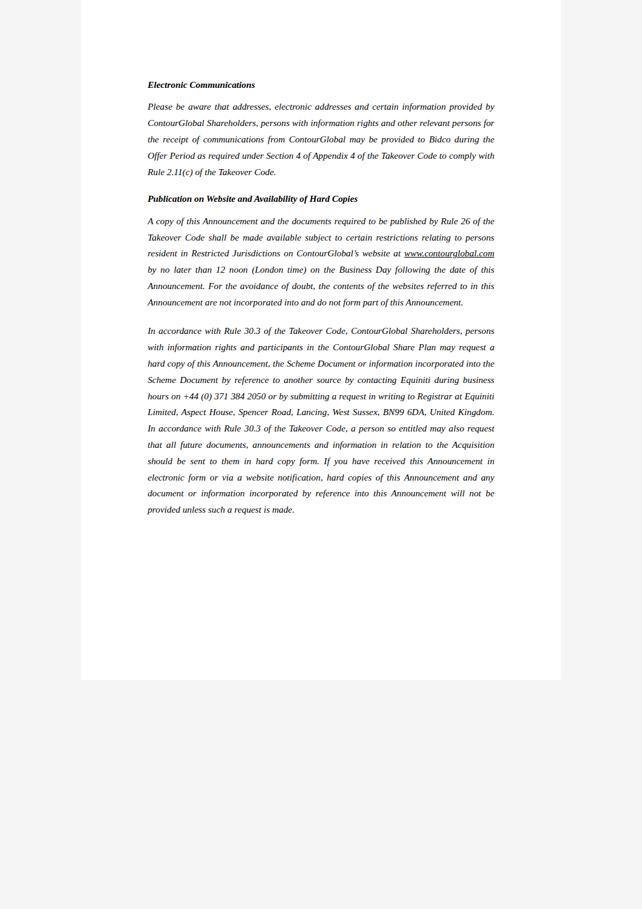Electronic Communications
Please be aware that addresses, electronic addresses and certain information provided by ContourGlobal Shareholders, persons with information rights and other relevant persons for the receipt of communications from ContourGlobal may be provided to Bidco during the Offer Period as required under Section 4 of Appendix 4 of the Takeover Code to comply with Rule 2.11(c) of the Takeover Code.
Publication on Website and Availability of Hard Copies
A copy of this Announcement and the documents required to be published by Rule 26 of the Takeover Code shall be made available subject to certain restrictions relating to persons resident in Restricted Jurisdictions on ContourGlobal’s website at www.contourglobal.com by no later than 12 noon (London time) on the Business Day following the date of this Announcement. For the avoidance of doubt, the contents of the websites referred to in this Announcement are not incorporated into and do not form part of this Announcement.
In accordance with Rule 30.3 of the Takeover Code, ContourGlobal Shareholders, persons with information rights and participants in the ContourGlobal Share Plan may request a hard copy of this Announcement, the Scheme Document or information incorporated into the Scheme Document by reference to another source by contacting Equiniti during business hours on +44 (0) 371 384 2050 or by submitting a request in writing to Registrar at Equiniti Limited, Aspect House, Spencer Road, Lancing, West Sussex, BN99 6DA, United Kingdom. In accordance with Rule 30.3 of the Takeover Code, a person so entitled may also request that all future documents, announcements and information in relation to the Acquisition should be sent to them in hard copy form. If you have received this Announcement in electronic form or via a website notification, hard copies of this Announcement and any document or information incorporated by reference into this Announcement will not be provided unless such a request is made.